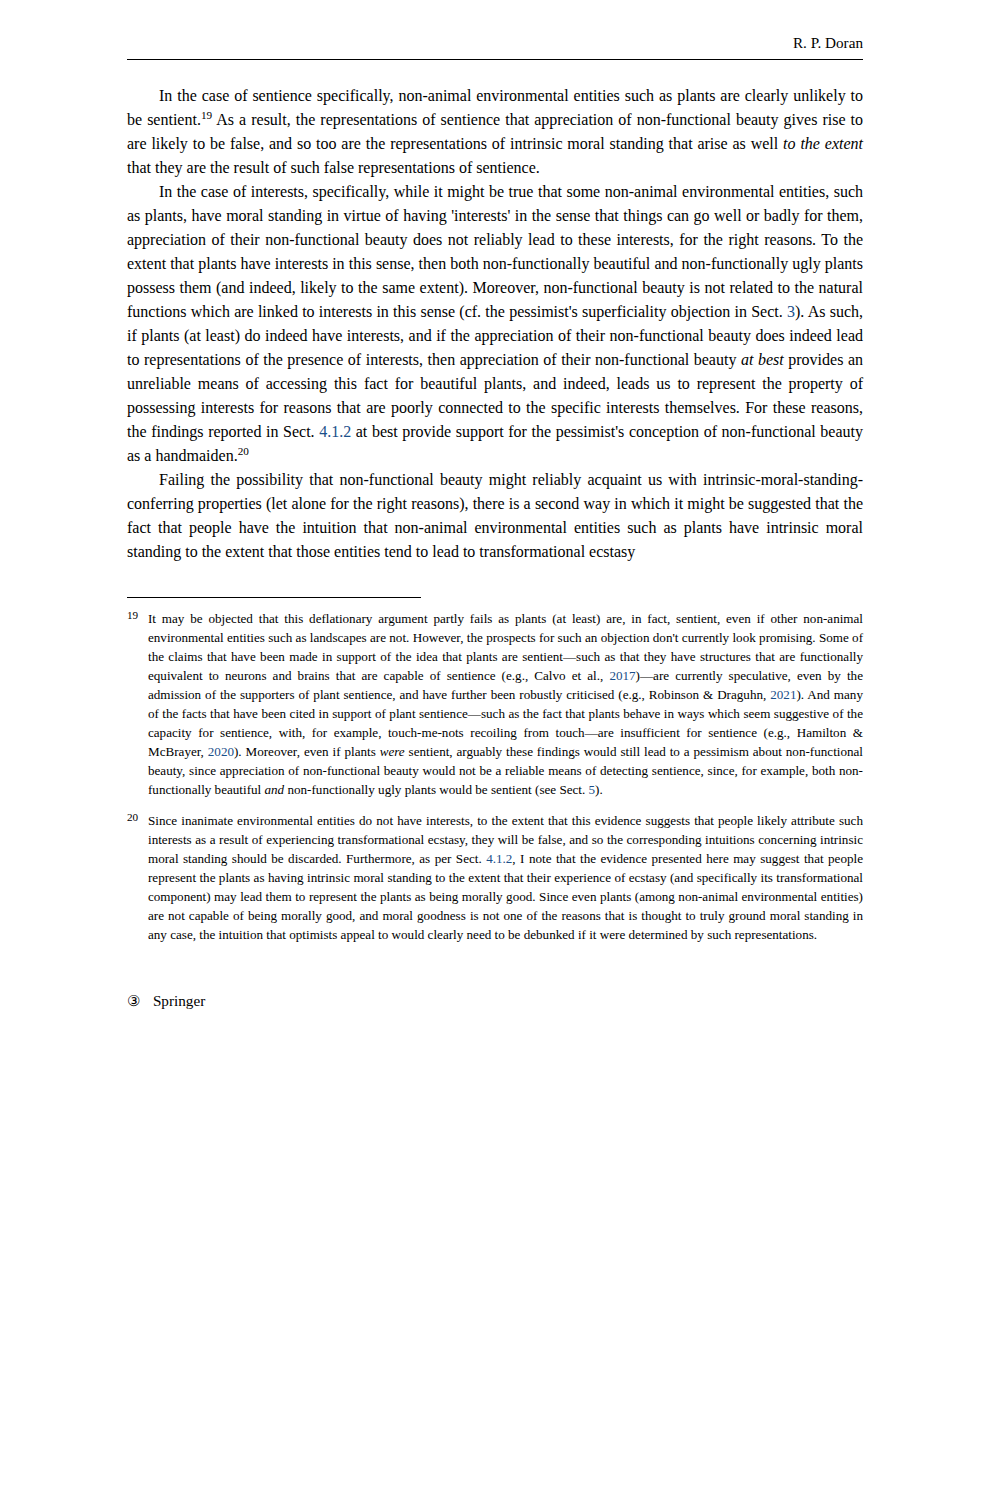R. P. Doran
In the case of sentience specifically, non-animal environmental entities such as plants are clearly unlikely to be sentient.19 As a result, the representations of sentience that appreciation of non-functional beauty gives rise to are likely to be false, and so too are the representations of intrinsic moral standing that arise as well to the extent that they are the result of such false representations of sentience.
In the case of interests, specifically, while it might be true that some non-animal environmental entities, such as plants, have moral standing in virtue of having 'interests' in the sense that things can go well or badly for them, appreciation of their non-functional beauty does not reliably lead to these interests, for the right reasons. To the extent that plants have interests in this sense, then both non-functionally beautiful and non-functionally ugly plants possess them (and indeed, likely to the same extent). Moreover, non-functional beauty is not related to the natural functions which are linked to interests in this sense (cf. the pessimist's superficiality objection in Sect. 3). As such, if plants (at least) do indeed have interests, and if the appreciation of their non-functional beauty does indeed lead to representations of the presence of interests, then appreciation of their non-functional beauty at best provides an unreliable means of accessing this fact for beautiful plants, and indeed, leads us to represent the property of possessing interests for reasons that are poorly connected to the specific interests themselves. For these reasons, the findings reported in Sect. 4.1.2 at best provide support for the pessimist's conception of non-functional beauty as a handmaiden.20
Failing the possibility that non-functional beauty might reliably acquaint us with intrinsic-moral-standing-conferring properties (let alone for the right reasons), there is a second way in which it might be suggested that the fact that people have the intuition that non-animal environmental entities such as plants have intrinsic moral standing to the extent that those entities tend to lead to transformational ecstasy
19 It may be objected that this deflationary argument partly fails as plants (at least) are, in fact, sentient, even if other non-animal environmental entities such as landscapes are not. However, the prospects for such an objection don't currently look promising. Some of the claims that have been made in support of the idea that plants are sentient—such as that they have structures that are functionally equivalent to neurons and brains that are capable of sentience (e.g., Calvo et al., 2017)—are currently speculative, even by the admission of the supporters of plant sentience, and have further been robustly criticised (e.g., Robinson & Draguhn, 2021). And many of the facts that have been cited in support of plant sentience—such as the fact that plants behave in ways which seem suggestive of the capacity for sentience, with, for example, touch-me-nots recoiling from touch—are insufficient for sentience (e.g., Hamilton & McBrayer, 2020). Moreover, even if plants were sentient, arguably these findings would still lead to a pessimism about non-functional beauty, since appreciation of non-functional beauty would not be a reliable means of detecting sentience, since, for example, both non-functionally beautiful and non-functionally ugly plants would be sentient (see Sect. 5).
20 Since inanimate environmental entities do not have interests, to the extent that this evidence suggests that people likely attribute such interests as a result of experiencing transformational ecstasy, they will be false, and so the corresponding intuitions concerning intrinsic moral standing should be discarded. Furthermore, as per Sect. 4.1.2, I note that the evidence presented here may suggest that people represent the plants as having intrinsic moral standing to the extent that their experience of ecstasy (and specifically its transformational component) may lead them to represent the plants as being morally good. Since even plants (among non-animal environmental entities) are not capable of being morally good, and moral goodness is not one of the reasons that is thought to truly ground moral standing in any case, the intuition that optimists appeal to would clearly need to be debunked if it were determined by such representations.
③ Springer